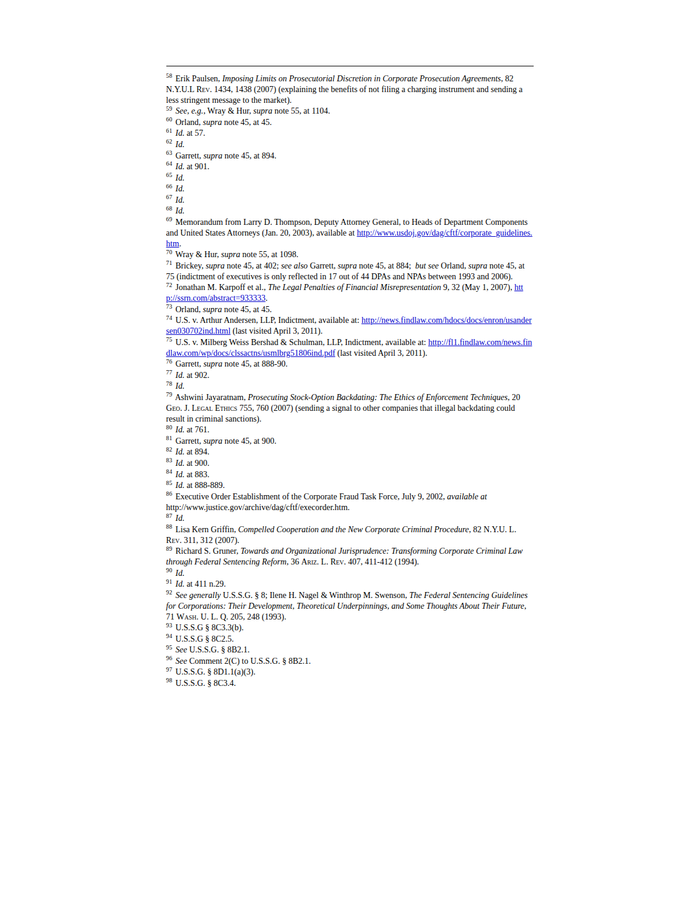58 Erik Paulsen, Imposing Limits on Prosecutorial Discretion in Corporate Prosecution Agreements, 82 N.Y.U.L Rev. 1434, 1438 (2007) (explaining the benefits of not filing a charging instrument and sending a less stringent message to the market).
59 See, e.g., Wray & Hur, supra note 55, at 1104.
60 Orland, supra note 45, at 45.
61 Id. at 57.
62 Id.
63 Garrett, supra note 45, at 894.
64 Id. at 901.
65 Id.
66 Id.
67 Id.
68 Id.
69 Memorandum from Larry D. Thompson, Deputy Attorney General, to Heads of Department Components and United States Attorneys (Jan. 20, 2003), available at http://www.usdoj.gov/dag/cftf/corporate_guidelines.htm.
70 Wray & Hur, supra note 55, at 1098.
71 Brickey, supra note 45, at 402; see also Garrett, supra note 45, at 884; but see Orland, supra note 45, at 75 (indictment of executives is only reflected in 17 out of 44 DPAs and NPAs between 1993 and 2006).
72 Jonathan M. Karpoff et al., The Legal Penalties of Financial Misrepresentation 9, 32 (May 1, 2007), http://ssrn.com/abstract=933333.
73 Orland, supra note 45, at 45.
74 U.S. v. Arthur Andersen, LLP, Indictment, available at: http://news.findlaw.com/hdocs/docs/enron/usandersen030702ind.html (last visited April 3, 2011).
75 U.S. v. Milberg Weiss Bershad & Schulman, LLP, Indictment, available at: http://fl1.findlaw.com/news.findlaw.com/wp/docs/clssactns/usmlbrg51806ind.pdf (last visited April 3, 2011).
76 Garrett, supra note 45, at 888-90.
77 Id. at 902.
78 Id.
79 Ashwini Jayaratnam, Prosecuting Stock-Option Backdating: The Ethics of Enforcement Techniques, 20 Geo. J. Legal Ethics 755, 760 (2007) (sending a signal to other companies that illegal backdating could result in criminal sanctions).
80 Id. at 761.
81 Garrett, supra note 45, at 900.
82 Id. at 894.
83 Id. at 900.
84 Id. at 883.
85 Id. at 888-889.
86 Executive Order Establishment of the Corporate Fraud Task Force, July 9, 2002, available at http://www.justice.gov/archive/dag/cftf/execorder.htm.
87 Id.
88 Lisa Kern Griffin, Compelled Cooperation and the New Corporate Criminal Procedure, 82 N.Y.U. L. Rev. 311, 312 (2007).
89 Richard S. Gruner, Towards and Organizational Jurisprudence: Transforming Corporate Criminal Law through Federal Sentencing Reform, 36 Ariz. L. Rev. 407, 411-412 (1994).
90 Id.
91 Id. at 411 n.29.
92 See generally U.S.S.G. § 8; Ilene H. Nagel & Winthrop M. Swenson, The Federal Sentencing Guidelines for Corporations: Their Development, Theoretical Underpinnings, and Some Thoughts About Their Future, 71 Wash. U. L. Q. 205, 248 (1993).
93 U.S.S.G § 8C3.3(b).
94 U.S.S.G § 8C2.5.
95 See U.S.S.G. § 8B2.1.
96 See Comment 2(C) to U.S.S.G. § 8B2.1.
97 U.S.S.G. § 8D1.1(a)(3).
98 U.S.S.G. § 8C3.4.